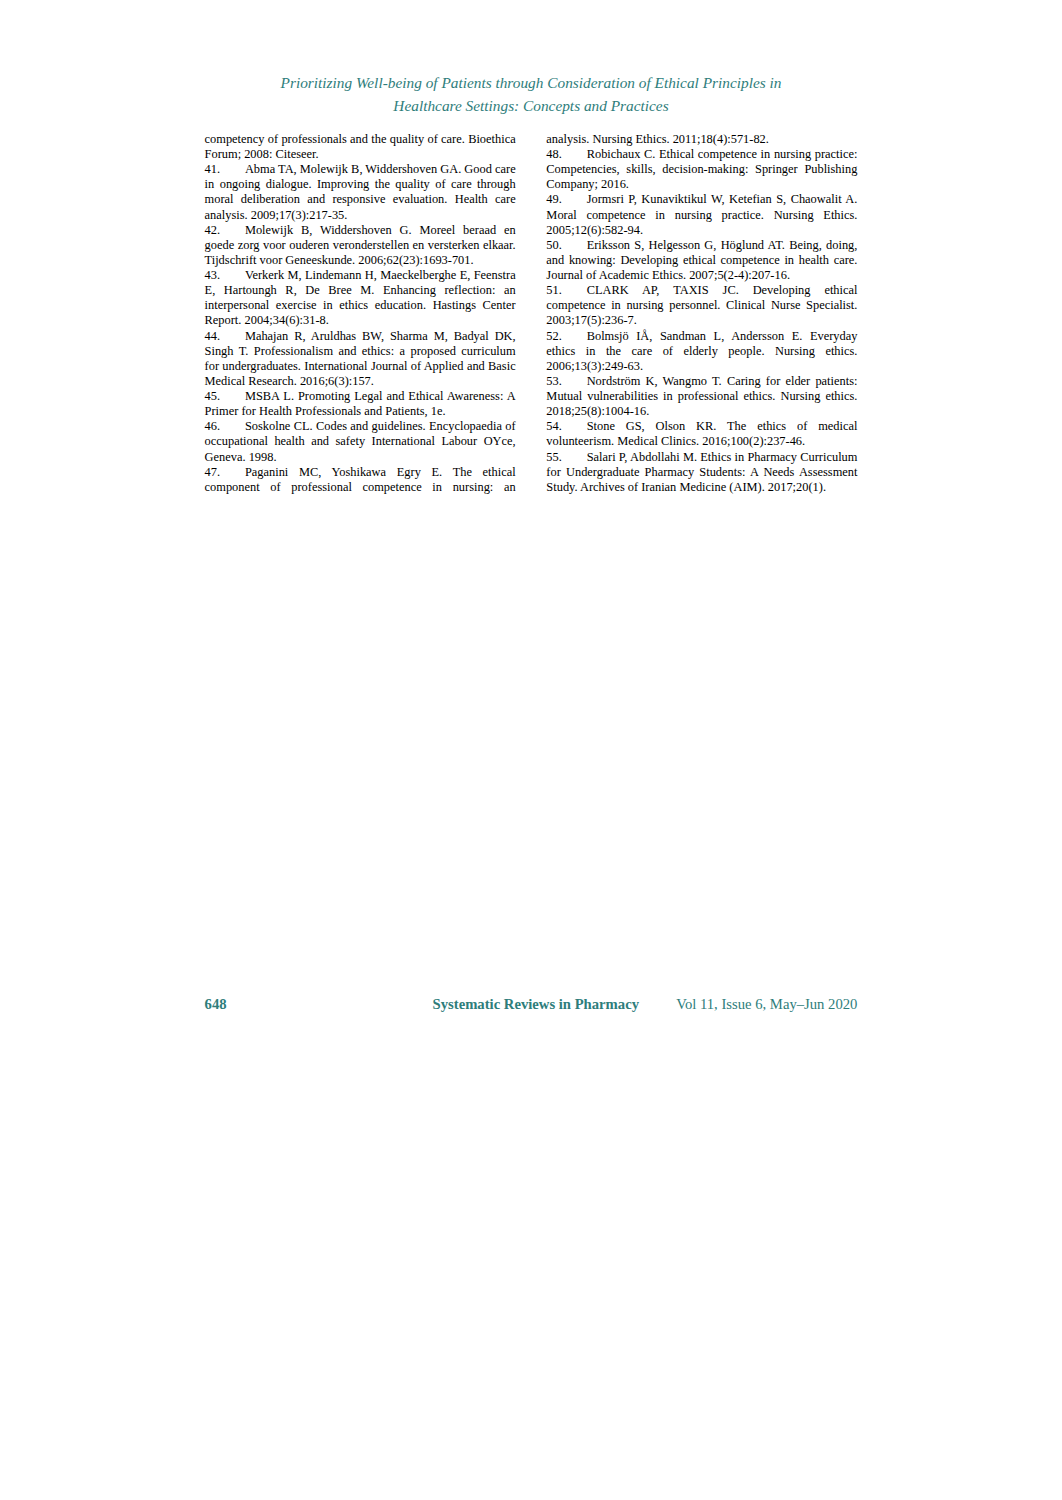Prioritizing Well-being of Patients through Consideration of Ethical Principles in
Healthcare Settings: Concepts and Practices
competency of professionals and the quality of care. Bioethica Forum; 2008: Citeseer.
41. Abma TA, Molewijk B, Widdershoven GA. Good care in ongoing dialogue. Improving the quality of care through moral deliberation and responsive evaluation. Health care analysis. 2009;17(3):217-35.
42. Molewijk B, Widdershoven G. Moreel beraad en goede zorg voor ouderen veronderstellen en versterken elkaar. Tijdschrift voor Geneeskunde. 2006;62(23):1693-701.
43. Verkerk M, Lindemann H, Maeckelberghe E, Feenstra E, Hartoungh R, De Bree M. Enhancing reflection: an interpersonal exercise in ethics education. Hastings Center Report. 2004;34(6):31-8.
44. Mahajan R, Aruldhas BW, Sharma M, Badyal DK, Singh T. Professionalism and ethics: a proposed curriculum for undergraduates. International Journal of Applied and Basic Medical Research. 2016;6(3):157.
45. MSBA L. Promoting Legal and Ethical Awareness: A Primer for Health Professionals and Patients, 1e.
46. Soskolne CL. Codes and guidelines. Encyclopaedia of occupational health and safety International Labour OYce, Geneva. 1998.
47. Paganini MC, Yoshikawa Egry E. The ethical component of professional competence in nursing: an analysis. Nursing Ethics. 2011;18(4):571-82.
48. Robichaux C. Ethical competence in nursing practice: Competencies, skills, decision-making: Springer Publishing Company; 2016.
49. Jormsri P, Kunaviktikul W, Ketefian S, Chaowalit A. Moral competence in nursing practice. Nursing Ethics. 2005;12(6):582-94.
50. Eriksson S, Helgesson G, Höglund AT. Being, doing, and knowing: Developing ethical competence in health care. Journal of Academic Ethics. 2007;5(2-4):207-16.
51. CLARK AP, TAXIS JC. Developing ethical competence in nursing personnel. Clinical Nurse Specialist. 2003;17(5):236-7.
52. Bolmsjö IÅ, Sandman L, Andersson E. Everyday ethics in the care of elderly people. Nursing ethics. 2006;13(3):249-63.
53. Nordström K, Wangmo T. Caring for elder patients: Mutual vulnerabilities in professional ethics. Nursing ethics. 2018;25(8):1004-16.
54. Stone GS, Olson KR. The ethics of medical volunteerism. Medical Clinics. 2016;100(2):237-46.
55. Salari P, Abdollahi M. Ethics in Pharmacy Curriculum for Undergraduate Pharmacy Students: A Needs Assessment Study. Archives of Iranian Medicine (AIM). 2017;20(1).
648
Systematic Reviews in Pharmacy Vol 11, Issue 6, May–Jun 2020